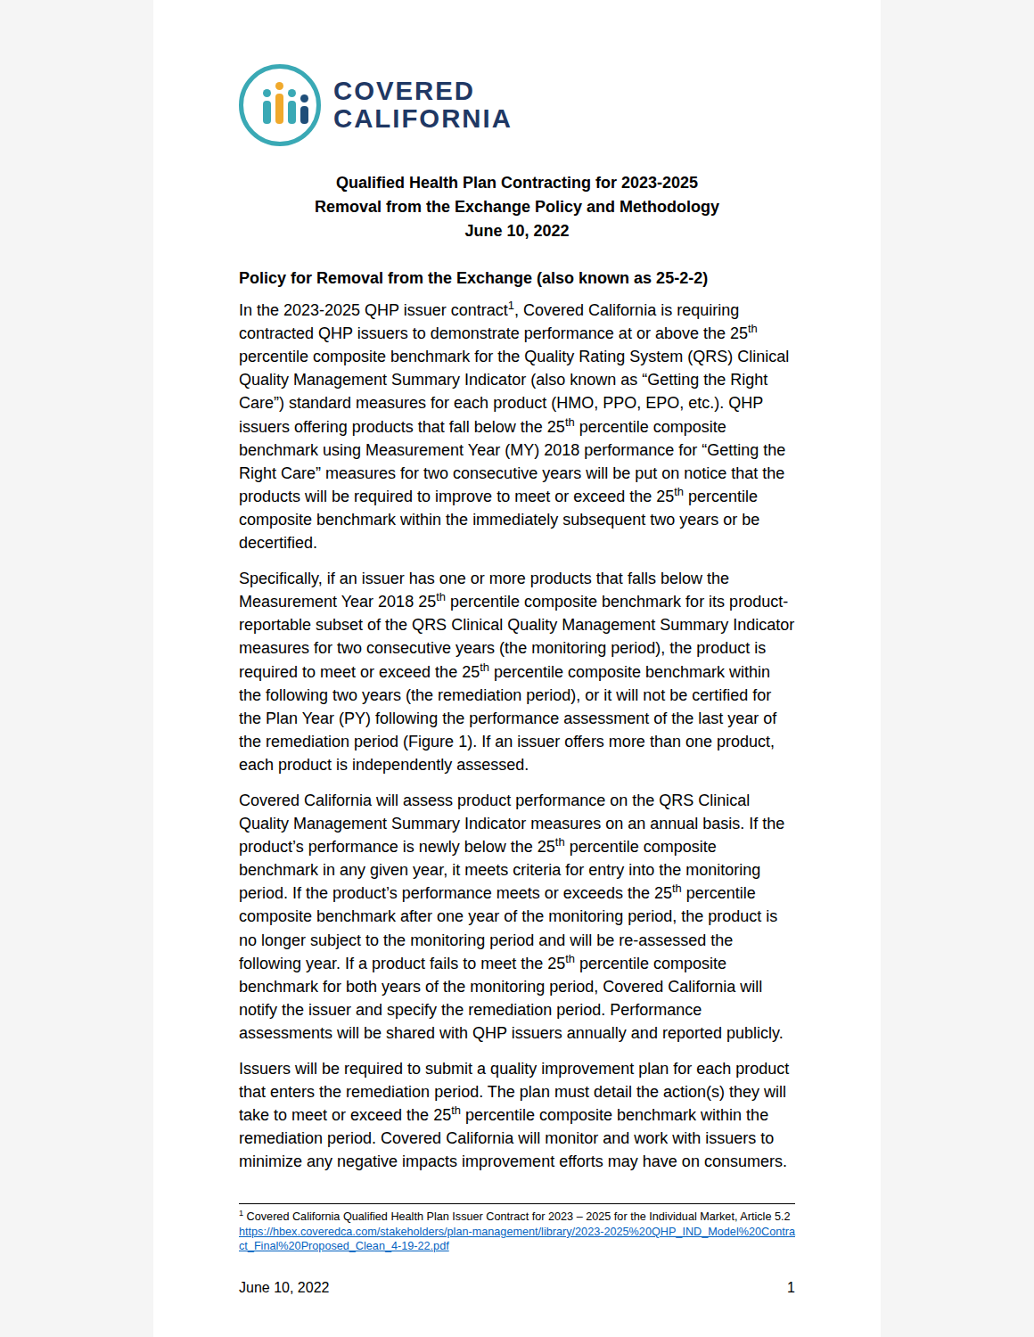COVERED
CALIFORNIA
Qualified Health Plan Contracting for 2023-2025
Removal from the Exchange Policy and Methodology
June 10, 2022
Policy for Removal from the Exchange (also known as 25-2-2)
In the 2023-2025 QHP issuer contract1, Covered California is requiring contracted QHP issuers to demonstrate performance at or above the 25th percentile composite benchmark for the Quality Rating System (QRS) Clinical Quality Management Summary Indicator (also known as “Getting the Right Care”) standard measures for each product (HMO, PPO, EPO, etc.). QHP issuers offering products that fall below the 25th percentile composite benchmark using Measurement Year (MY) 2018 performance for “Getting the Right Care” measures for two consecutive years will be put on notice that the products will be required to improve to meet or exceed the 25th percentile composite benchmark within the immediately subsequent two years or be decertified.
Specifically, if an issuer has one or more products that falls below the Measurement Year 2018 25th percentile composite benchmark for its product-reportable subset of the QRS Clinical Quality Management Summary Indicator measures for two consecutive years (the monitoring period), the product is required to meet or exceed the 25th percentile composite benchmark within the following two years (the remediation period), or it will not be certified for the Plan Year (PY) following the performance assessment of the last year of the remediation period (Figure 1). If an issuer offers more than one product, each product is independently assessed.
Covered California will assess product performance on the QRS Clinical Quality Management Summary Indicator measures on an annual basis. If the product’s performance is newly below the 25th percentile composite benchmark in any given year, it meets criteria for entry into the monitoring period. If the product’s performance meets or exceeds the 25th percentile composite benchmark after one year of the monitoring period, the product is no longer subject to the monitoring period and will be re-assessed the following year. If a product fails to meet the 25th percentile composite benchmark for both years of the monitoring period, Covered California will notify the issuer and specify the remediation period. Performance assessments will be shared with QHP issuers annually and reported publicly.
Issuers will be required to submit a quality improvement plan for each product that enters the remediation period. The plan must detail the action(s) they will take to meet or exceed the 25th percentile composite benchmark within the remediation period. Covered California will monitor and work with issuers to minimize any negative impacts improvement efforts may have on consumers.
1 Covered California Qualified Health Plan Issuer Contract for 2023 – 2025 for the Individual Market, Article 5.2
https://hbex.coveredca.com/stakeholders/plan-management/library/2023-2025%20QHP_IND_Model%20Contract_Final%20Proposed_Clean_4-19-22.pdf
June 10, 2022 1